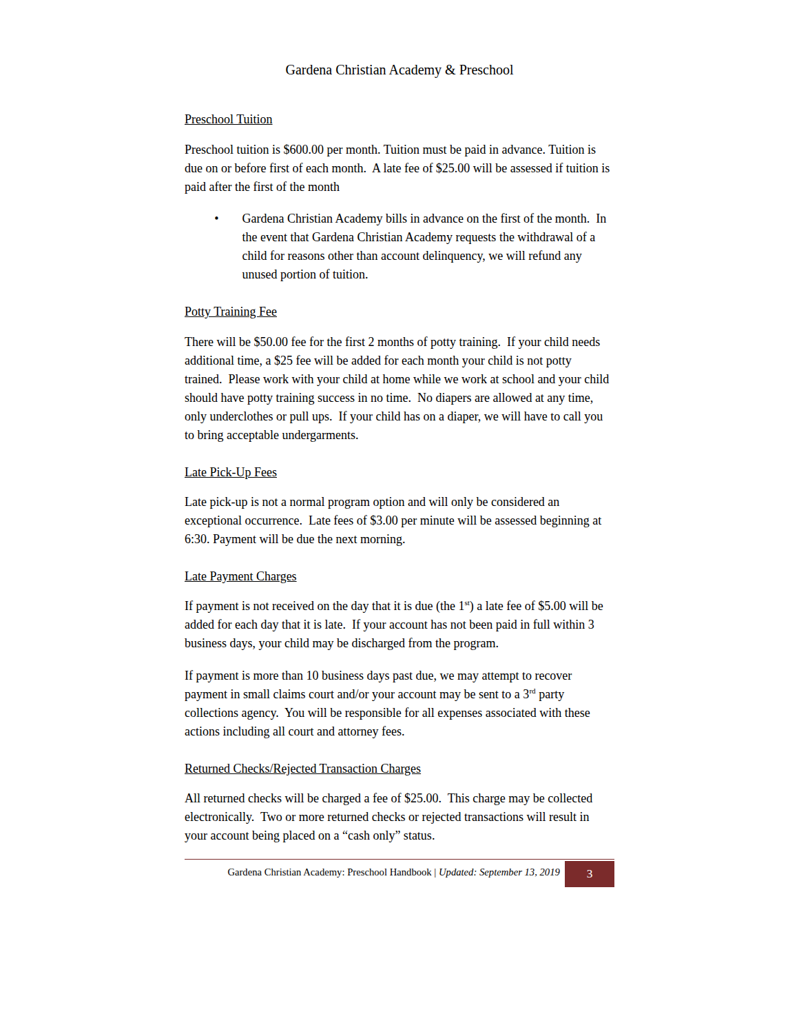Gardena Christian Academy & Preschool
Preschool Tuition
Preschool tuition is $600.00 per month. Tuition must be paid in advance. Tuition is due on or before first of each month. A late fee of $25.00 will be assessed if tuition is paid after the first of the month
Gardena Christian Academy bills in advance on the first of the month. In the event that Gardena Christian Academy requests the withdrawal of a child for reasons other than account delinquency, we will refund any unused portion of tuition.
Potty Training Fee
There will be $50.00 fee for the first 2 months of potty training. If your child needs additional time, a $25 fee will be added for each month your child is not potty trained. Please work with your child at home while we work at school and your child should have potty training success in no time. No diapers are allowed at any time, only underclothes or pull ups. If your child has on a diaper, we will have to call you to bring acceptable undergarments.
Late Pick-Up Fees
Late pick-up is not a normal program option and will only be considered an exceptional occurrence. Late fees of $3.00 per minute will be assessed beginning at 6:30. Payment will be due the next morning.
Late Payment Charges
If payment is not received on the day that it is due (the 1st) a late fee of $5.00 will be added for each day that it is late. If your account has not been paid in full within 3 business days, your child may be discharged from the program.
If payment is more than 10 business days past due, we may attempt to recover payment in small claims court and/or your account may be sent to a 3rd party collections agency. You will be responsible for all expenses associated with these actions including all court and attorney fees.
Returned Checks/Rejected Transaction Charges
All returned checks will be charged a fee of $25.00. This charge may be collected electronically. Two or more returned checks or rejected transactions will result in your account being placed on a “cash only” status.
Gardena Christian Academy: Preschool Handbook | Updated: September 13, 2019
3